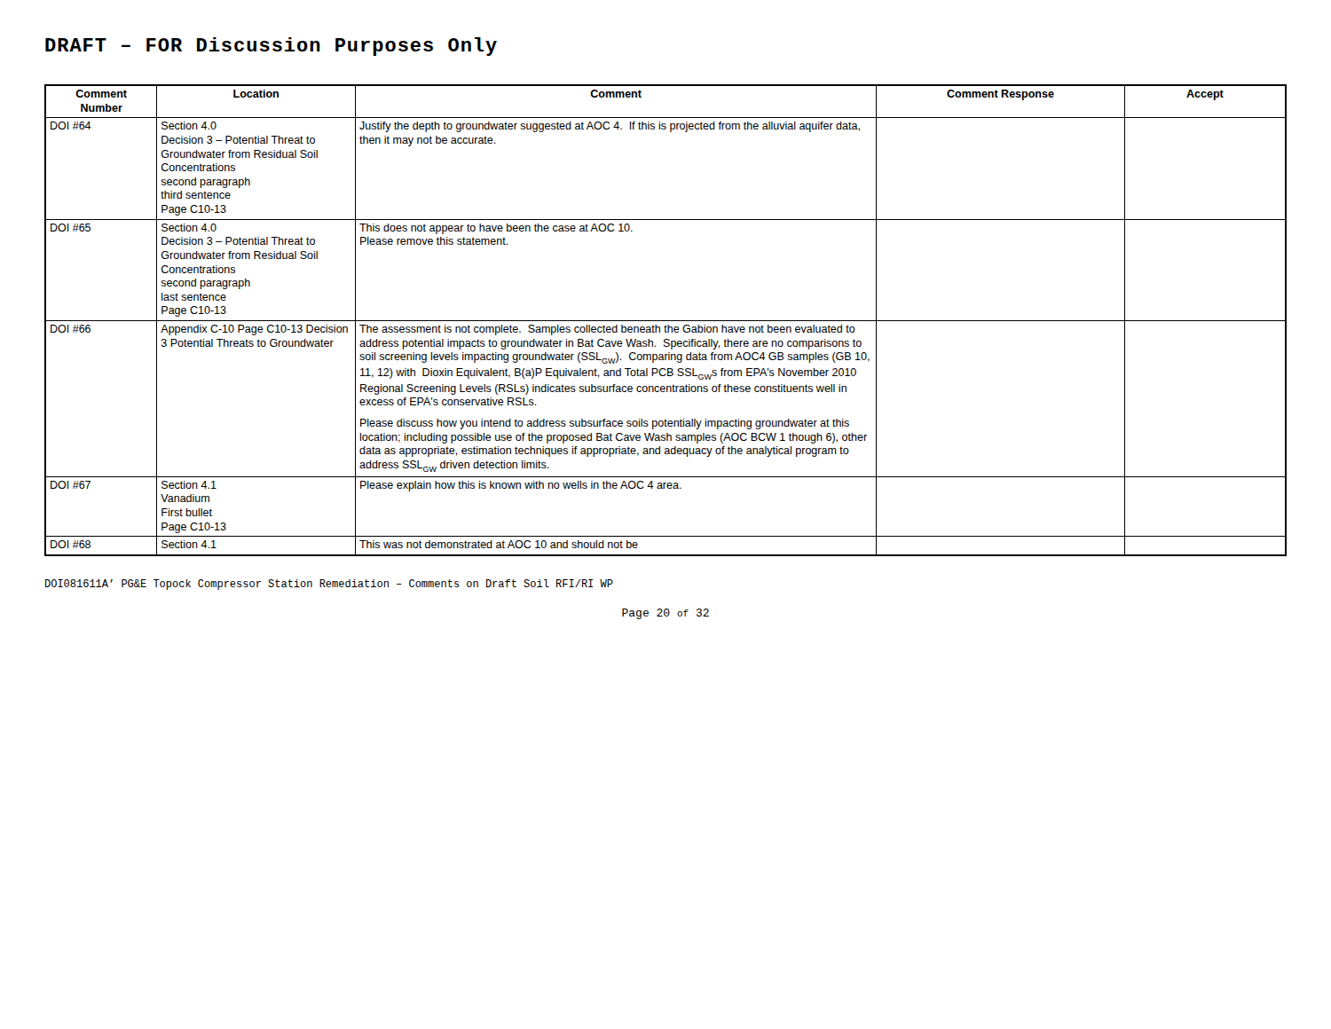DRAFT – FOR Discussion Purposes Only
| Comment Number | Location | Comment | Comment Response | Accept |
| --- | --- | --- | --- | --- |
| DOI #64 | Section 4.0 Decision 3 – Potential Threat to Groundwater from Residual Soil Concentrations second paragraph third sentence Page C10-13 | Justify the depth to groundwater suggested at AOC 4. If this is projected from the alluvial aquifer data, then it may not be accurate. | | |
| DOI #65 | Section 4.0 Decision 3 – Potential Threat to Groundwater from Residual Soil Concentrations second paragraph last sentence Page C10-13 | This does not appear to have been the case at AOC 10. Please remove this statement. | | |
| DOI #66 | Appendix C-10 Page C10-13 Decision 3 Potential Threats to Groundwater | The assessment is not complete. Samples collected beneath the Gabion have not been evaluated to address potential impacts to groundwater in Bat Cave Wash. Specifically, there are no comparisons to soil screening levels impacting groundwater (SSL GW ). Comparing data from AOC4 GB samples (GB 10, 11, 12) with Dioxin Equivalent, B(a)P Equivalent, and Total PCB SSL GW s from EPA's November 2010 Regional Screening Levels (RSLs) indicates subsurface concentrations of these constituents well in excess of EPA's conservative RSLs. Please discuss how you intend to address subsurface soils potentially impacting groundwater at this location; including possible use of the proposed Bat Cave Wash samples (AOC BCW 1 though 6), other data as appropriate, estimation techniques if appropriate, and adequacy of the analytical program to address SSL GW driven detection limits. | | |
| DOI #67 | Section 4.1 Vanadium First bullet Page C10-13 | Please explain how this is known with no wells in the AOC 4 area. | | |
| DOI #68 | Section 4.1 | This was not demonstrated at AOC 10 and should not be | | |
DOI081611A’ PG&E Topock Compressor Station Remediation – Comments on Draft Soil RFI/RI WP
Page 20 of 32